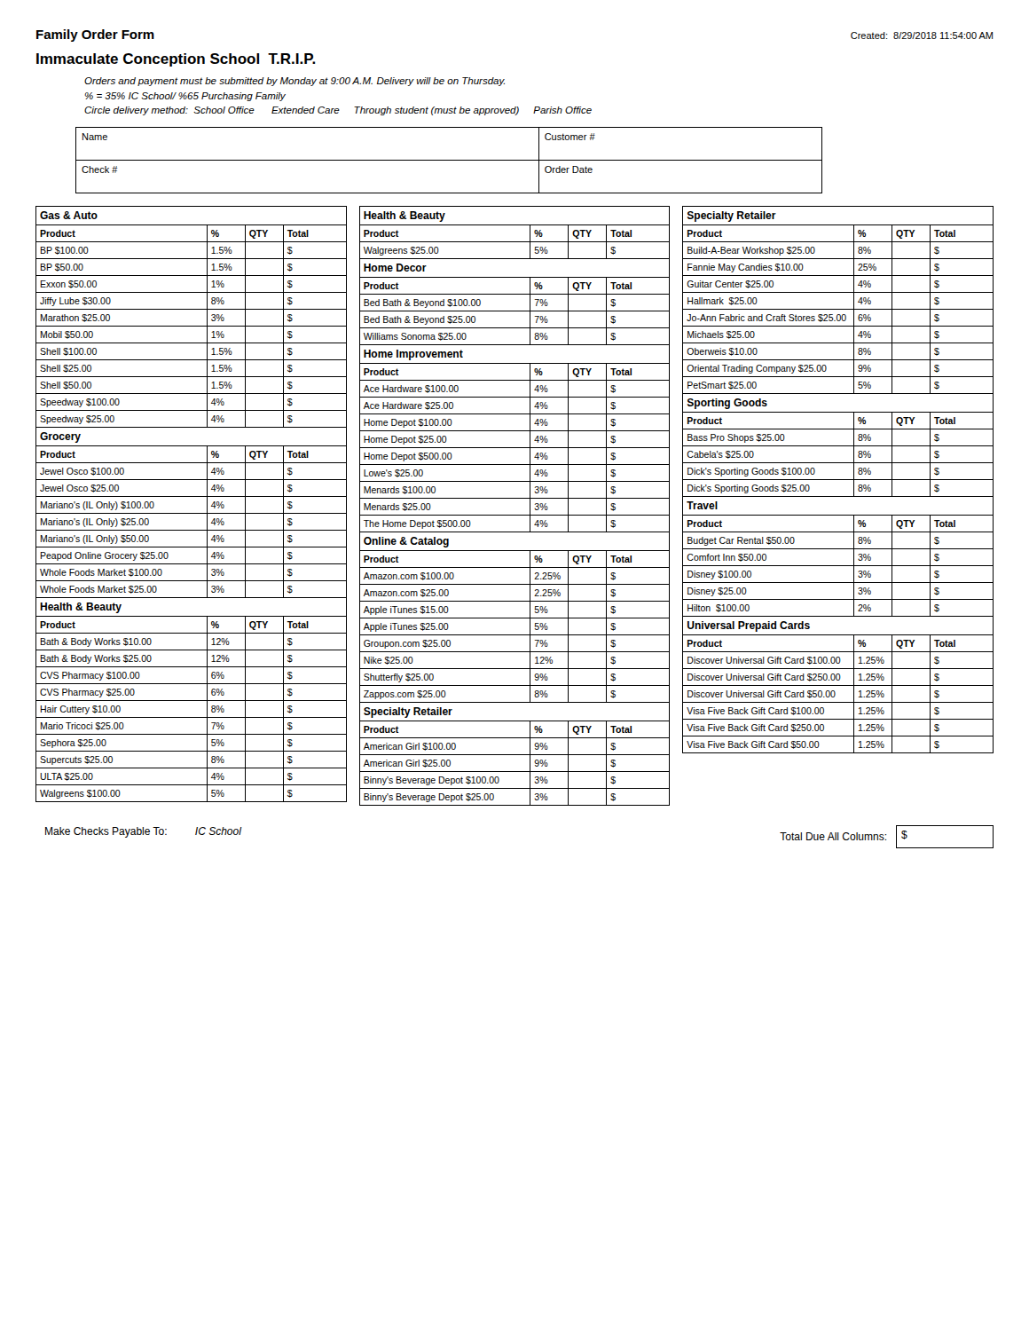Family Order Form
Created: 8/29/2018 11:54:00 AM
Immaculate Conception School T.R.I.P.
Orders and payment must be submitted by Monday at 9:00 A.M. Delivery will be on Thursday.
% = 35% IC School/ %65 Purchasing Family
Circle delivery method: School Office Extended Care Through student (must be approved) Parish Office
| Name | Customer # |
| Check # | Order Date |
| Gas & Auto |
| Product | % | QTY | Total |
| BP $100.00 | 1.5% | | $ |
| BP $50.00 | 1.5% | | $ |
| Exxon $50.00 | 1% | | $ |
| Jiffy Lube $30.00 | 8% | | $ |
| Marathon $25.00 | 3% | | $ |
| Mobil $50.00 | 1% | | $ |
| Shell $100.00 | 1.5% | | $ |
| Shell $25.00 | 1.5% | | $ |
| Shell $50.00 | 1.5% | | $ |
| Speedway $100.00 | 4% | | $ |
| Speedway $25.00 | 4% | | $ |
| Grocery |
| Product | % | QTY | Total |
| Jewel Osco $100.00 | 4% | | $ |
| Jewel Osco $25.00 | 4% | | $ |
| Mariano's (IL Only) $100.00 | 4% | | $ |
| Mariano's (IL Only) $25.00 | 4% | | $ |
| Mariano's (IL Only) $50.00 | 4% | | $ |
| Peapod Online Grocery $25.00 | 4% | | $ |
| Whole Foods Market $100.00 | 3% | | $ |
| Whole Foods Market $25.00 | 3% | | $ |
| Health & Beauty |
| Product | % | QTY | Total |
| Bath & Body Works $10.00 | 12% | | $ |
| Bath & Body Works $25.00 | 12% | | $ |
| CVS Pharmacy $100.00 | 6% | | $ |
| CVS Pharmacy $25.00 | 6% | | $ |
| Hair Cuttery $10.00 | 8% | | $ |
| Mario Tricoci $25.00 | 7% | | $ |
| Sephora $25.00 | 5% | | $ |
| Supercuts $25.00 | 8% | | $ |
| ULTA $25.00 | 4% | | $ |
| Walgreens $100.00 | 5% | | $ |
| Health & Beauty |
| Product | % | QTY | Total |
| Walgreens $25.00 | 5% | | $ |
| Home Decor |
| Product | % | QTY | Total |
| Bed Bath & Beyond $100.00 | 7% | | $ |
| Bed Bath & Beyond $25.00 | 7% | | $ |
| Williams Sonoma $25.00 | 8% | | $ |
| Home Improvement |
| Product | % | QTY | Total |
| Ace Hardware $100.00 | 4% | | $ |
| Ace Hardware $25.00 | 4% | | $ |
| Home Depot $100.00 | 4% | | $ |
| Home Depot $25.00 | 4% | | $ |
| Home Depot $500.00 | 4% | | $ |
| Lowe's $25.00 | 4% | | $ |
| Menards $100.00 | 3% | | $ |
| Menards $25.00 | 3% | | $ |
| The Home Depot $500.00 | 4% | | $ |
| Online & Catalog |
| Product | % | QTY | Total |
| Amazon.com $100.00 | 2.25% | | $ |
| Amazon.com $25.00 | 2.25% | | $ |
| Apple iTunes $15.00 | 5% | | $ |
| Apple iTunes $25.00 | 5% | | $ |
| Groupon.com $25.00 | 7% | | $ |
| Nike $25.00 | 12% | | $ |
| Shutterfly $25.00 | 9% | | $ |
| Zappos.com $25.00 | 8% | | $ |
| Specialty Retailer |
| Product | % | QTY | Total |
| American Girl $100.00 | 9% | | $ |
| American Girl $25.00 | 9% | | $ |
| Binny's Beverage Depot $100.00 | 3% | | $ |
| Binny's Beverage Depot $25.00 | 3% | | $ |
| Specialty Retailer |
| Product | % | QTY | Total |
| Build-A-Bear Workshop $25.00 | 8% | | $ |
| Fannie May Candies $10.00 | 25% | | $ |
| Guitar Center $25.00 | 4% | | $ |
| Hallmark $25.00 | 4% | | $ |
| Jo-Ann Fabric and Craft Stores $25.00 | 6% | | $ |
| Michaels $25.00 | 4% | | $ |
| Oberweis $10.00 | 8% | | $ |
| Oriental Trading Company $25.00 | 9% | | $ |
| PetSmart $25.00 | 5% | | $ |
| Sporting Goods |
| Product | % | QTY | Total |
| Bass Pro Shops $25.00 | 8% | | $ |
| Cabela's $25.00 | 8% | | $ |
| Dick's Sporting Goods $100.00 | 8% | | $ |
| Dick's Sporting Goods $25.00 | 8% | | $ |
| Travel |
| Product | % | QTY | Total |
| Budget Car Rental $50.00 | 8% | | $ |
| Comfort Inn $50.00 | 3% | | $ |
| Disney $100.00 | 3% | | $ |
| Disney $25.00 | 3% | | $ |
| Hilton $100.00 | 2% | | $ |
| Universal Prepaid Cards |
| Product | % | QTY | Total |
| Discover Universal Gift Card $100.00 | 1.25% | | $ |
| Discover Universal Gift Card $250.00 | 1.25% | | $ |
| Discover Universal Gift Card $50.00 | 1.25% | | $ |
| Visa Five Back Gift Card $100.00 | 1.25% | | $ |
| Visa Five Back Gift Card $250.00 | 1.25% | | $ |
| Visa Five Back Gift Card $50.00 | 1.25% | | $ |
Make Checks Payable To: IC School
Total Due All Columns:
$